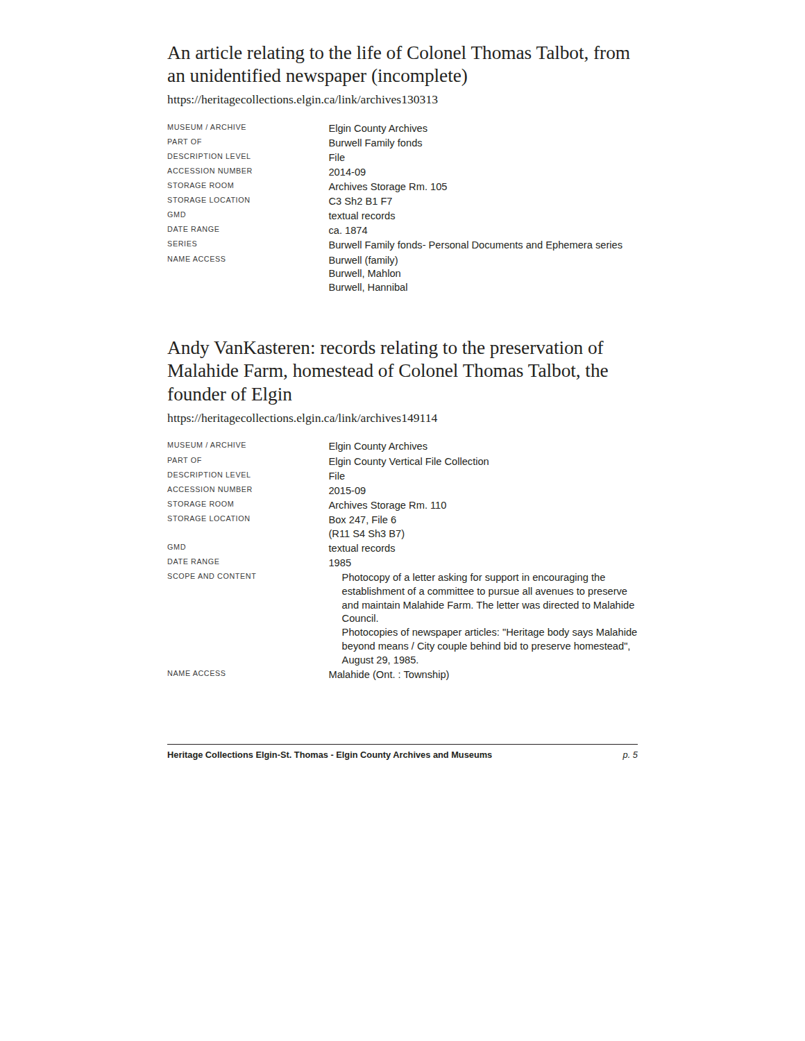An article relating to the life of Colonel Thomas Talbot, from an unidentified newspaper (incomplete)
https://heritagecollections.elgin.ca/link/archives130313
| Museum / Archive | Elgin County Archives |
| Part of | Burwell Family fonds |
| Description Level | File |
| Accession Number | 2014-09 |
| Storage Room | Archives Storage Rm. 105 |
| Storage Location | C3 Sh2 B1 F7 |
| GMD | textual records |
| Date Range | ca. 1874 |
| Series | Burwell Family fonds- Personal Documents and Ephemera series |
| Name Access | Burwell (family) Burwell, Mahlon Burwell, Hannibal |
Andy VanKasteren: records relating to the preservation of Malahide Farm, homestead of Colonel Thomas Talbot, the founder of Elgin
https://heritagecollections.elgin.ca/link/archives149114
| Museum / Archive | Elgin County Archives |
| Part of | Elgin County Vertical File Collection |
| Description Level | File |
| Accession Number | 2015-09 |
| Storage Room | Archives Storage Rm. 110 |
| Storage Location | Box 247, File 6 (R11 S4 Sh3 B7) |
| GMD | textual records |
| Date Range | 1985 |
| Scope and Content | Photocopy of a letter asking for support in encouraging the establishment of a committee to pursue all avenues to preserve and maintain Malahide Farm. The letter was directed to Malahide Council. Photocopies of newspaper articles: "Heritage body says Malahide beyond means / City couple behind bid to preserve homestead", August 29, 1985. |
| Name Access | Malahide (Ont. : Township) |
Heritage Collections Elgin-St. Thomas - Elgin County Archives and Museums
p. 5